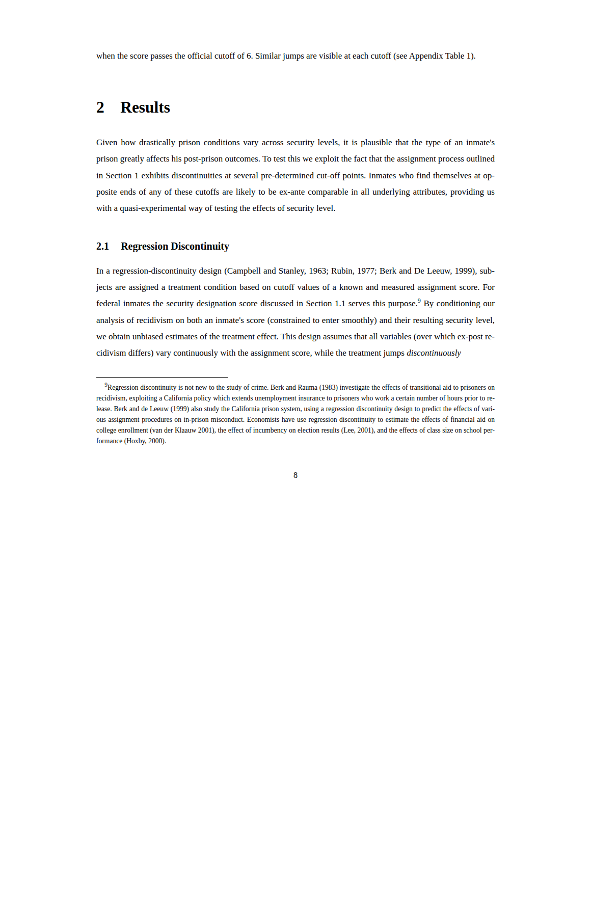when the score passes the official cutoff of 6. Similar jumps are visible at each cutoff (see Appendix Table 1).
2 Results
Given how drastically prison conditions vary across security levels, it is plausible that the type of an inmate's prison greatly affects his post-prison outcomes. To test this we exploit the fact that the assignment process outlined in Section 1 exhibits discontinuities at several pre-determined cut-off points. Inmates who find themselves at opposite ends of any of these cutoffs are likely to be ex-ante comparable in all underlying attributes, providing us with a quasi-experimental way of testing the effects of security level.
2.1 Regression Discontinuity
In a regression-discontinuity design (Campbell and Stanley, 1963; Rubin, 1977; Berk and De Leeuw, 1999), subjects are assigned a treatment condition based on cutoff values of a known and measured assignment score. For federal inmates the security designation score discussed in Section 1.1 serves this purpose.9 By conditioning our analysis of recidivism on both an inmate's score (constrained to enter smoothly) and their resulting security level, we obtain unbiased estimates of the treatment effect. This design assumes that all variables (over which ex-post recidivism differs) vary continuously with the assignment score, while the treatment jumps discontinuously
9Regression discontinuity is not new to the study of crime. Berk and Rauma (1983) investigate the effects of transitional aid to prisoners on recidivism, exploiting a California policy which extends unemployment insurance to prisoners who work a certain number of hours prior to release. Berk and de Leeuw (1999) also study the California prison system, using a regression discontinuity design to predict the effects of various assignment procedures on in-prison misconduct. Economists have use regression discontinuity to estimate the effects of financial aid on college enrollment (van der Klaauw 2001), the effect of incumbency on election results (Lee, 2001), and the effects of class size on school performance (Hoxby, 2000).
8